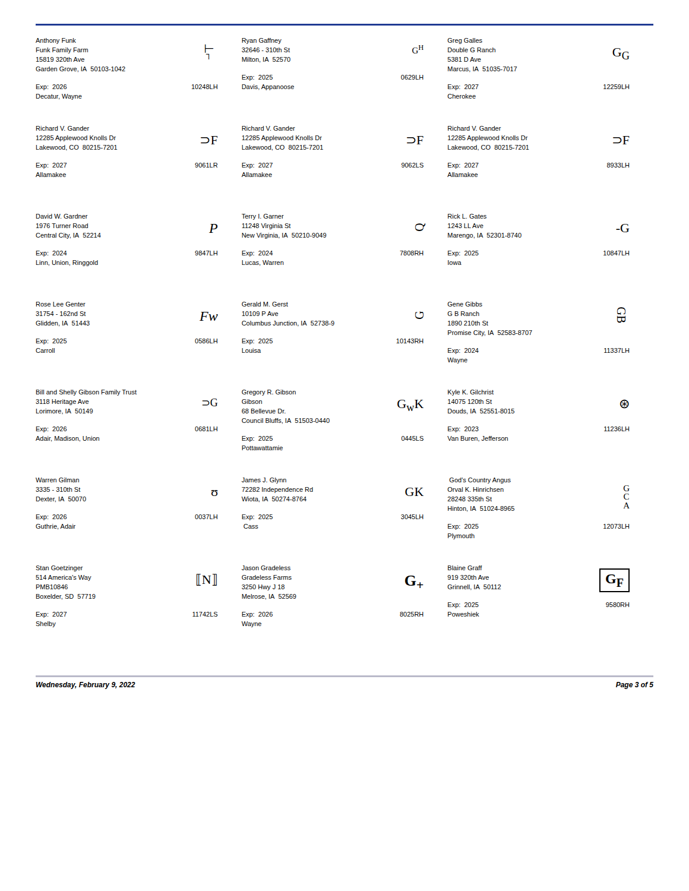| ⊥⌐ Anthony Funk Funk Family Farm 15819 320th Ave Garden Grove, IA 50103-1042 10248LH Exp: 2026 Decatur, Wayne | G H Ryan Gaffney 32646 - 310th St Milton, IA 52570 0629LH Exp: 2025 Davis, Appanoose | G G Greg Galles Double G Ranch 5381 D Ave Marcus, IA 51035-7017 12259LH Exp: 2027 Cherokee |
| ⊃F Richard V. Gander 12285 Applewood Knolls Dr Lakewood, CO 80215-7201 9061LR Exp: 2027 Allamakee | ⊃F Richard V. Gander 12285 Applewood Knolls Dr Lakewood, CO 80215-7201 9062LS Exp: 2027 Allamakee | ⊃F Richard V. Gander 12285 Applewood Knolls Dr Lakewood, CO 80215-7201 8933LH Exp: 2027 Allamakee |
| P David W. Gardner 1976 Turner Road Central City, IA 52214 9847LH Exp: 2024 Linn, Union, Ringgold | Q Terry I. Garner 11248 Virginia St New Virginia, IA 50210-9049 7808RH Exp: 2024 Lucas, Warren | -G Rick L. Gates 1243 LL Ave Marengo, IA 52301-8740 10847LH Exp: 2025 Iowa |
| Fw Rose Lee Genter 31754 - 162nd St Glidden, IA 51443 0586LH Exp: 2025 Carroll | G Gerald M. Gerst 10109 P Ave Columbus Junction, IA 52738-9 10143RH Exp: 2025 Louisa | GB Gene Gibbs G B Ranch 1890 210th St Promise City, IA 52583-8707 11337LH Exp: 2024 Wayne |
| ⊃G Bill and Shelly Gibson Family Trust 3118 Heritage Ave Lorimore, IA 50149 0681LH Exp: 2026 Adair, Madison, Union | G w K Gregory R. Gibson Gibson 68 Bellevue Dr. Council Bluffs, IA 51503-0440 0445LS Exp: 2025 Pottawattamie | ⊛ Kyle K. Gilchrist 14075 120th St Douds, IA 52551-8015 11236LH Exp: 2023 Van Buren, Jefferson |
| ʊ Warren Gilman 3335 - 310th St Dexter, IA 50070 0037LH Exp: 2026 Guthrie, Adair | GK James J. Glynn 72282 Independence Rd Wiota, IA 50274-8764 3045LH Exp: 2025 Cass | G C A God's Country Angus Orval K. Hinrichsen 28248 335th St Hinton, IA 51024-8965 12073LH Exp: 2025 Plymouth |
| ⟦N⟧ Stan Goetzinger 514 America's Way PMB10846 Boxelder, SD 57719 11742LS Exp: 2027 Shelby | G + Jason Gradeless Gradeless Farms 3250 Hwy J 18 Melrose, IA 52569 8025RH Exp: 2026 Wayne | G F Blaine Graff 919 320th Ave Grinnell, IA 50112 9580RH Exp: 2025 Poweshiek |
Wednesday, February 9, 2022 Page 3 of 5